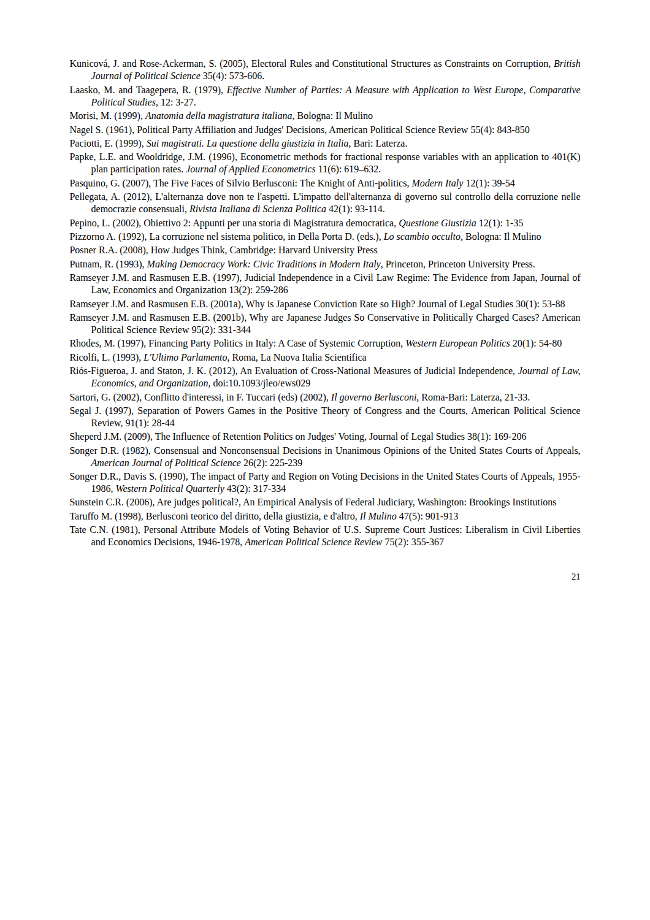Kunicová, J. and Rose-Ackerman, S. (2005), Electoral Rules and Constitutional Structures as Constraints on Corruption, British Journal of Political Science 35(4): 573-606.
Laasko, M. and Taagepera, R. (1979), Effective Number of Parties: A Measure with Application to West Europe, Comparative Political Studies, 12: 3-27.
Morisi, M. (1999), Anatomia della magistratura italiana, Bologna: Il Mulino
Nagel S. (1961), Political Party Affiliation and Judges' Decisions, American Political Science Review 55(4): 843-850
Paciotti, E. (1999), Sui magistrati. La questione della giustizia in Italia, Bari: Laterza.
Papke, L.E. and Wooldridge, J.M. (1996), Econometric methods for fractional response variables with an application to 401(K) plan participation rates. Journal of Applied Econometrics 11(6): 619–632.
Pasquino, G. (2007), The Five Faces of Silvio Berlusconi: The Knight of Anti-politics, Modern Italy 12(1): 39-54
Pellegata, A. (2012), L'alternanza dove non te l'aspetti. L'impatto dell'alternanza di governo sul controllo della corruzione nelle democrazie consensuali, Rivista Italiana di Scienza Politica 42(1): 93-114.
Pepino, L. (2002), Obiettivo 2: Appunti per una storia di Magistratura democratica, Questione Giustizia 12(1): 1-35
Pizzorno A. (1992), La corruzione nel sistema politico, in Della Porta D. (eds.), Lo scambio occulto, Bologna: Il Mulino
Posner R.A. (2008), How Judges Think, Cambridge: Harvard University Press
Putnam, R. (1993), Making Democracy Work: Civic Traditions in Modern Italy, Princeton, Princeton University Press.
Ramseyer J.M. and Rasmusen E.B. (1997), Judicial Independence in a Civil Law Regime: The Evidence from Japan, Journal of Law, Economics and Organization 13(2): 259-286
Ramseyer J.M. and Rasmusen E.B. (2001a), Why is Japanese Conviction Rate so High? Journal of Legal Studies 30(1): 53-88
Ramseyer J.M. and Rasmusen E.B. (2001b), Why are Japanese Judges So Conservative in Politically Charged Cases? American Political Science Review 95(2): 331-344
Rhodes, M. (1997), Financing Party Politics in Italy: A Case of Systemic Corruption, Western European Politics 20(1): 54-80
Ricolfi, L. (1993), L'Ultimo Parlamento, Roma, La Nuova Italia Scientifica
Riós-Figueroa, J. and Staton, J. K. (2012), An Evaluation of Cross-National Measures of Judicial Independence, Journal of Law, Economics, and Organization, doi:10.1093/jleo/ews029
Sartori, G. (2002), Conflitto d'interessi, in F. Tuccari (eds) (2002), Il governo Berlusconi, Roma-Bari: Laterza, 21‑33.
Segal J. (1997), Separation of Powers Games in the Positive Theory of Congress and the Courts, American Political Science Review, 91(1): 28-44
Sheperd J.M. (2009), The Influence of Retention Politics on Judges' Voting, Journal of Legal Studies 38(1): 169-206
Songer D.R. (1982), Consensual and Nonconsensual Decisions in Unanimous Opinions of the United States Courts of Appeals, American Journal of Political Science 26(2): 225-239
Songer D.R., Davis S. (1990), The impact of Party and Region on Voting Decisions in the United States Courts of Appeals, 1955-1986, Western Political Quarterly 43(2): 317-334
Sunstein C.R. (2006), Are judges political?, An Empirical Analysis of Federal Judiciary, Washington: Brookings Institutions
Taruffo M. (1998), Berlusconi teorico del diritto, della giustizia, e d'altro, Il Mulino 47(5): 901-913
Tate C.N. (1981), Personal Attribute Models of Voting Behavior of U.S. Supreme Court Justices: Liberalism in Civil Liberties and Economics Decisions, 1946-1978, American Political Science Review 75(2): 355-367
21